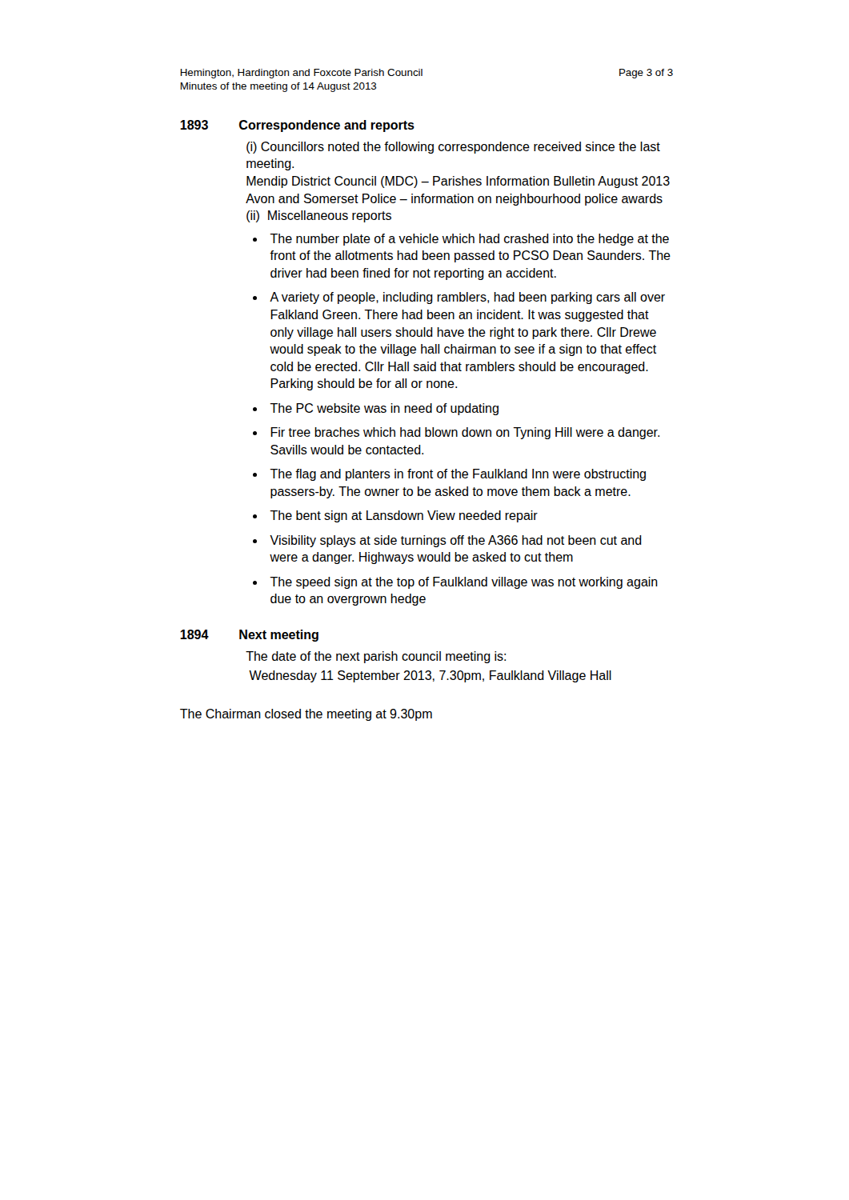Hemington, Hardington and Foxcote Parish Council
Minutes of the meeting of 14 August 2013
Page 3 of 3
1893
Correspondence and reports
(i) Councillors noted the following correspondence received since the last meeting.
Mendip District Council (MDC) – Parishes Information Bulletin August 2013
Avon and Somerset Police – information on neighbourhood police awards
(ii) Miscellaneous reports
The number plate of a vehicle which had crashed into the hedge at the front of the allotments had been passed to PCSO Dean Saunders. The driver had been fined for not reporting an accident.
A variety of people, including ramblers, had been parking cars all over Falkland Green. There had been an incident. It was suggested that only village hall users should have the right to park there. Cllr Drewe would speak to the village hall chairman to see if a sign to that effect cold be erected. Cllr Hall said that ramblers should be encouraged. Parking should be for all or none.
The PC website was in need of updating
Fir tree braches which had blown down on Tyning Hill were a danger. Savills would be contacted.
The flag and planters in front of the Faulkland Inn were obstructing passers-by. The owner to be asked to move them back a metre.
The bent sign at Lansdown View needed repair
Visibility splays at side turnings off the A366 had not been cut and were a danger. Highways would be asked to cut them
The speed sign at the top of Faulkland village was not working again due to an overgrown hedge
1894
Next meeting
The date of the next parish council meeting is:
Wednesday 11 September 2013, 7.30pm, Faulkland Village Hall
The Chairman closed the meeting at 9.30pm